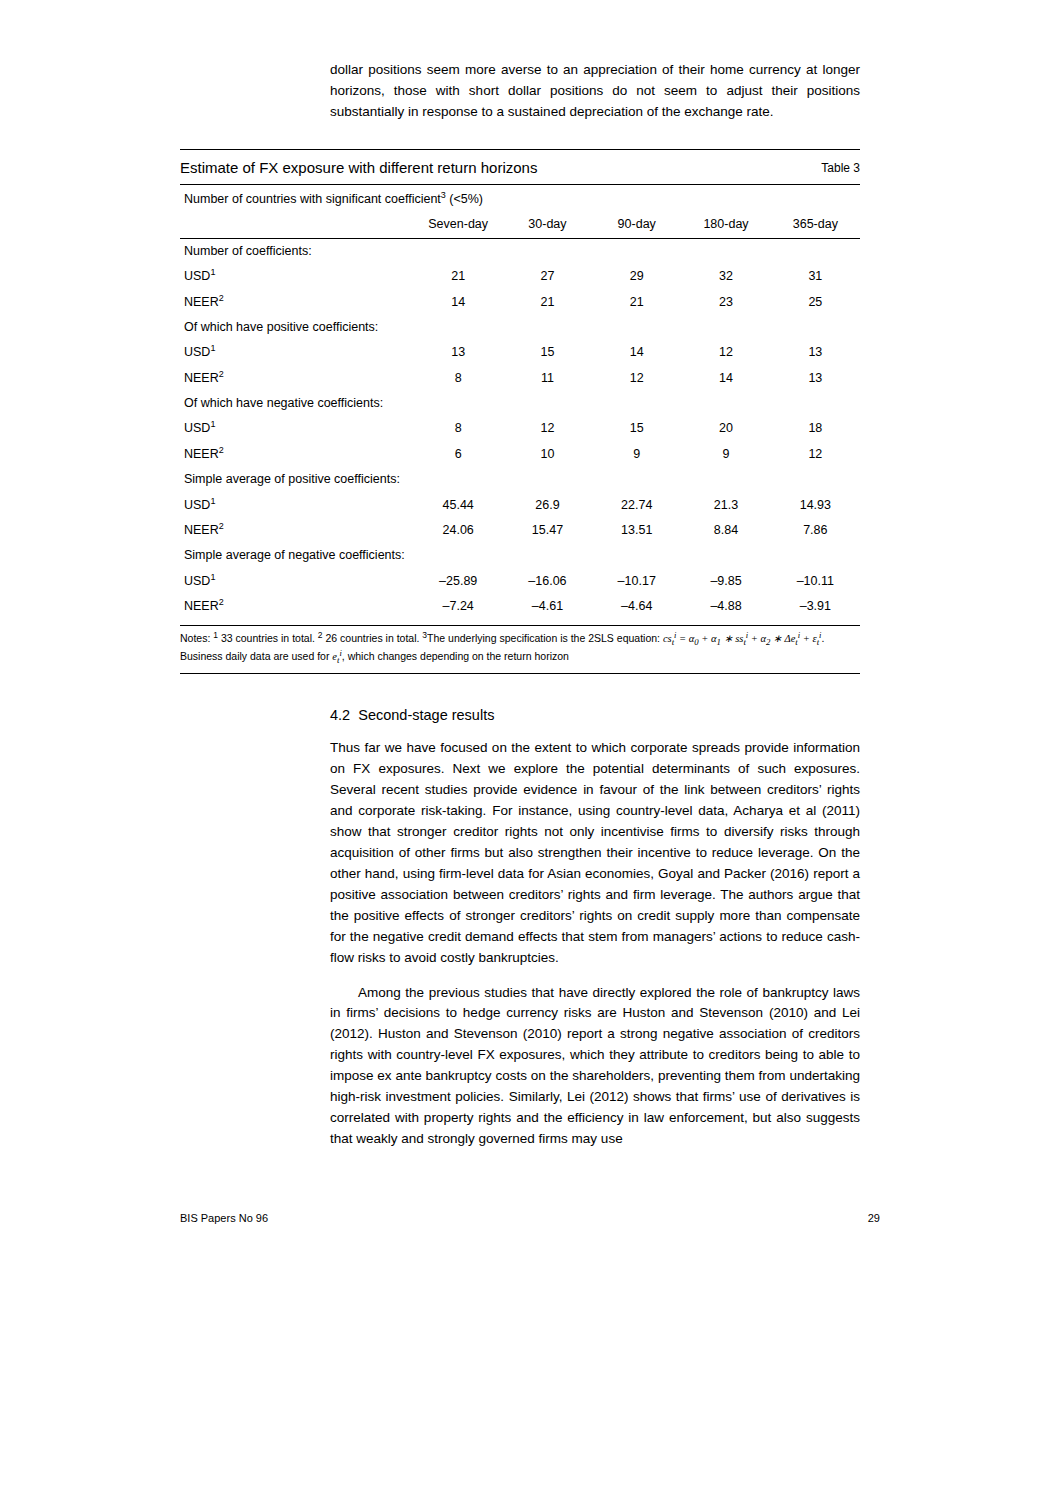dollar positions seem more averse to an appreciation of their home currency at longer horizons, those with short dollar positions do not seem to adjust their positions substantially in response to a sustained depreciation of the exchange rate.
Estimate of FX exposure with different return horizons
Table 3
| Number of countries with significant coefficient 3 (<5%) |
| | Seven-day | 30-day | 90-day | 180-day | 365-day |
| Number of coefficients: |
| USD 1 | 21 | 27 | 29 | 32 | 31 |
| NEER 2 | 14 | 21 | 21 | 23 | 25 |
| Of which have positive coefficients: |
| USD 1 | 13 | 15 | 14 | 12 | 13 |
| NEER 2 | 8 | 11 | 12 | 14 | 13 |
| Of which have negative coefficients: |
| USD 1 | 8 | 12 | 15 | 20 | 18 |
| NEER 2 | 6 | 10 | 9 | 9 | 12 |
| Simple average of positive coefficients: |
| USD 1 | 45.44 | 26.9 | 22.74 | 21.3 | 14.93 |
| NEER 2 | 24.06 | 15.47 | 13.51 | 8.84 | 7.86 |
| Simple average of negative coefficients: |
| USD 1 | –25.89 | –16.06 | –10.17 | –9.85 | –10.11 |
| NEER 2 | –7.24 | –4.61 | –4.64 | –4.88 | –3.91 |
Notes: 1 33 countries in total. 2 26 countries in total. 3The underlying specification is the 2SLS equation: csti = α0 + α1 ∗ ssti + α2 ∗ Δeti + εti.
Business daily data are used for eti, which changes depending on the return horizon
4.2 Second-stage results
Thus far we have focused on the extent to which corporate spreads provide information on FX exposures. Next we explore the potential determinants of such exposures. Several recent studies provide evidence in favour of the link between creditors’ rights and corporate risk-taking. For instance, using country-level data, Acharya et al (2011) show that stronger creditor rights not only incentivise firms to diversify risks through acquisition of other firms but also strengthen their incentive to reduce leverage. On the other hand, using firm-level data for Asian economies, Goyal and Packer (2016) report a positive association between creditors’ rights and firm leverage. The authors argue that the positive effects of stronger creditors’ rights on credit supply more than compensate for the negative credit demand effects that stem from managers’ actions to reduce cash-flow risks to avoid costly bankruptcies.
Among the previous studies that have directly explored the role of bankruptcy laws in firms’ decisions to hedge currency risks are Huston and Stevenson (2010) and Lei (2012). Huston and Stevenson (2010) report a strong negative association of creditors rights with country-level FX exposures, which they attribute to creditors being to able to impose ex ante bankruptcy costs on the shareholders, preventing them from undertaking high-risk investment policies. Similarly, Lei (2012) shows that firms’ use of derivatives is correlated with property rights and the efficiency in law enforcement, but also suggests that weakly and strongly governed firms may use
BIS Papers No 96
29